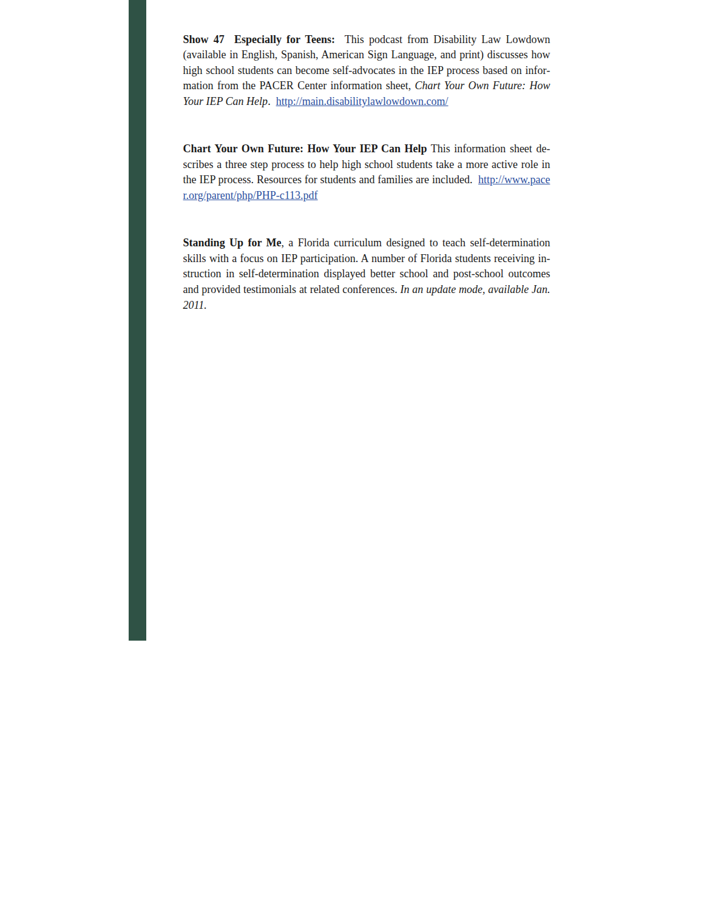Show 47 Especially for Teens: This podcast from Disability Law Lowdown (available in English, Spanish, American Sign Language, and print) discusses how high school students can become self-advocates in the IEP process based on information from the PACER Center information sheet, Chart Your Own Future: How Your IEP Can Help. http://main.disabilitylawlowdown.com/
Chart Your Own Future: How Your IEP Can Help This information sheet describes a three step process to help high school students take a more active role in the IEP process. Resources for students and families are included. http://www.pacer.org/parent/php/PHP-c113.pdf
Standing Up for Me, a Florida curriculum designed to teach self-determination skills with a focus on IEP participation. A number of Florida students receiving instruction in self-determination displayed better school and post-school outcomes and provided testimonials at related conferences. In an update mode, available Jan. 2011.